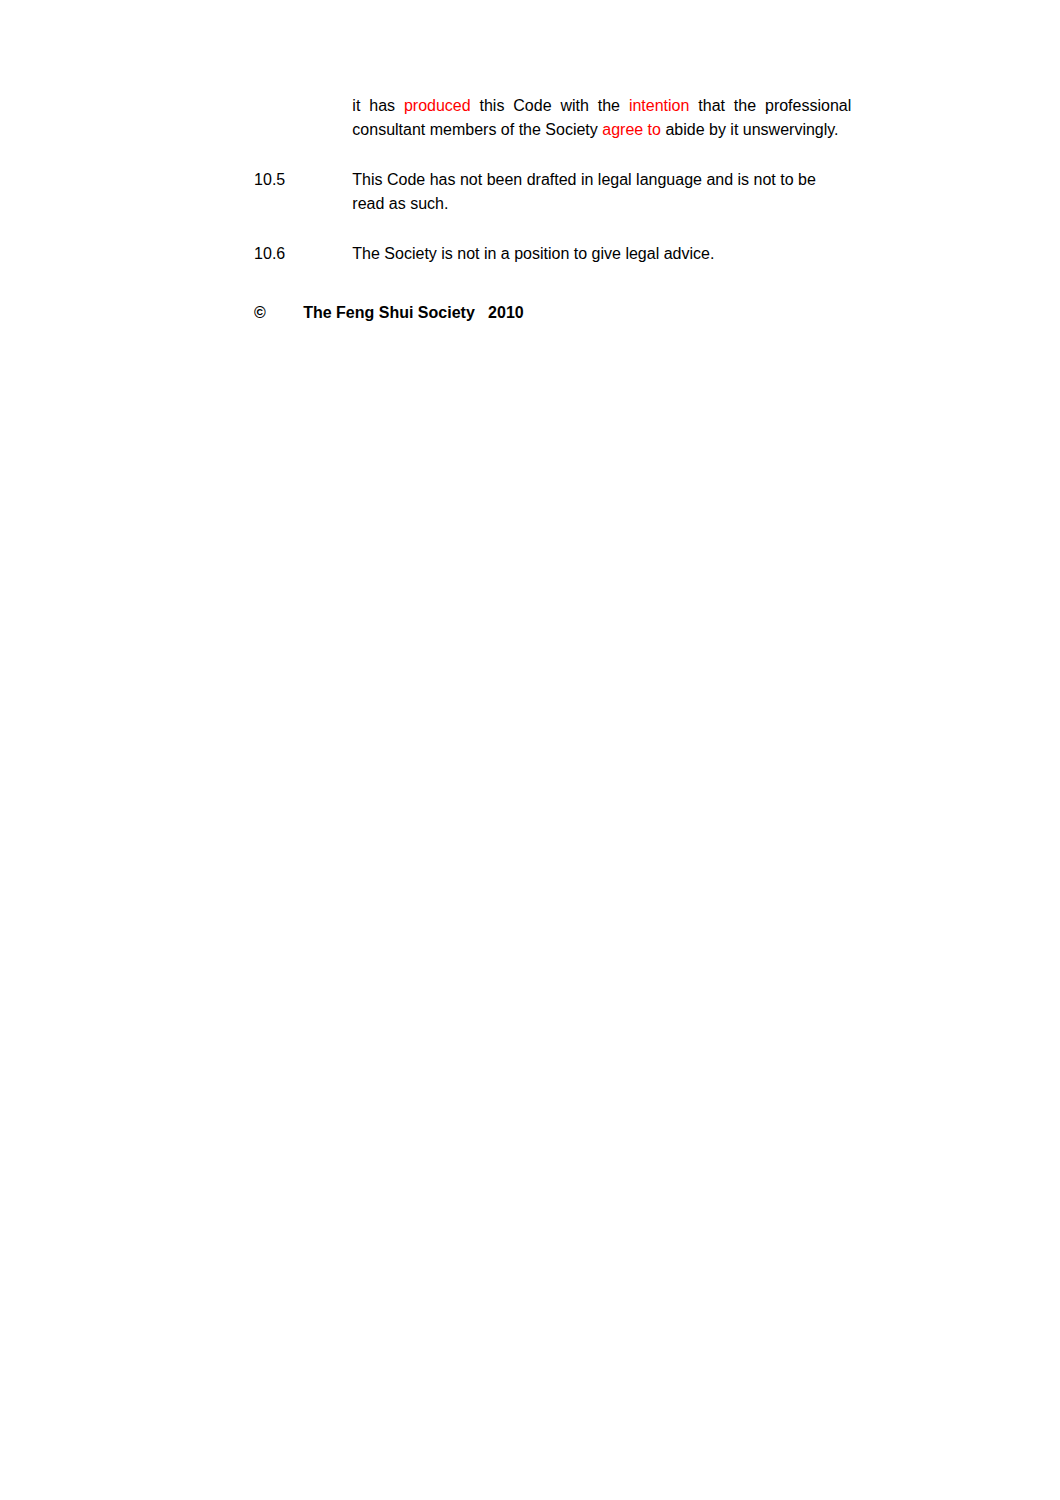it has produced this Code with the intention that the professional consultant members of the Society agree to abide by it unswervingly.
10.5
This Code has not been drafted in legal language and is not to be read as such.
10.6
The Society is not in a position to give legal advice.
©
The Feng Shui Society 2010